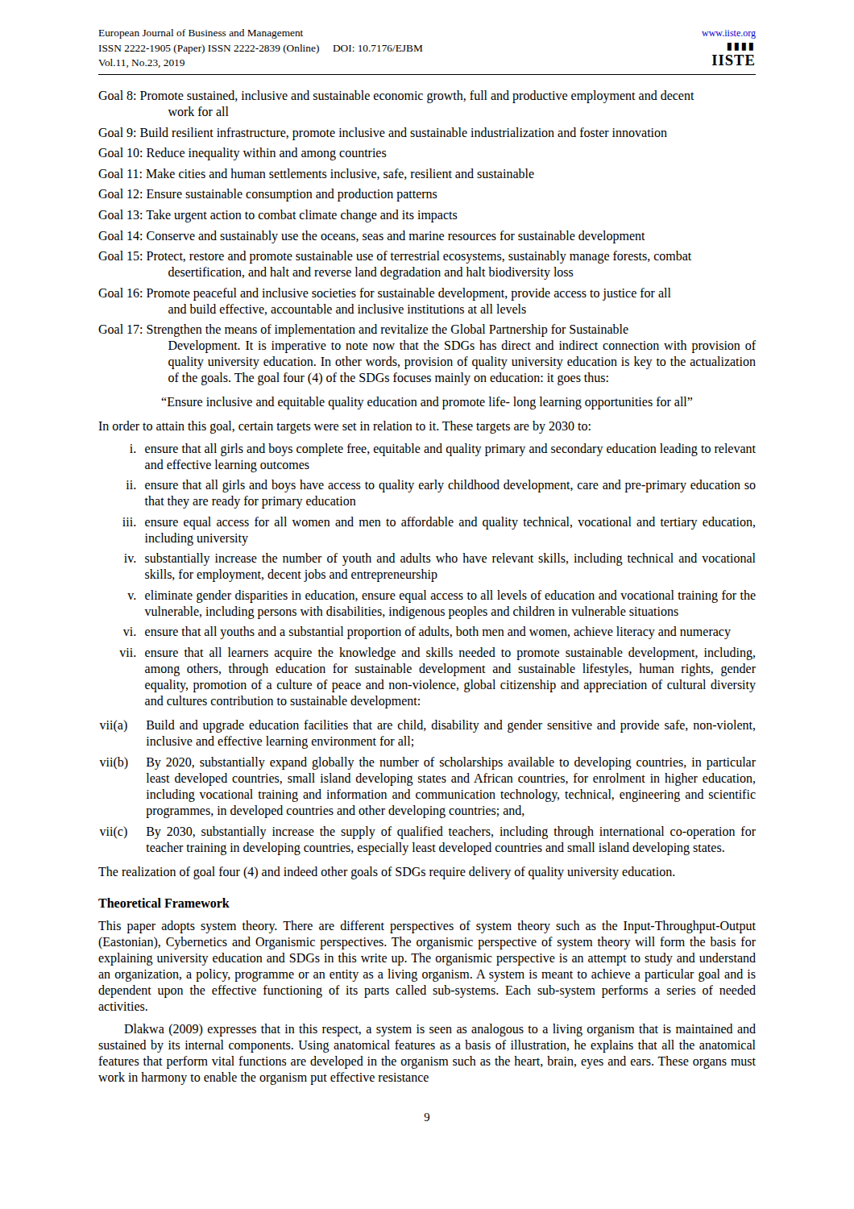European Journal of Business and Management ISSN 2222-1905 (Paper) ISSN 2222-2839 (Online) DOI: 10.7176/EJBM
Vol.11, No.23, 2019
www.iiste.org
▮▮▮▮ IISTE
Goal 8: Promote sustained, inclusive and sustainable economic growth, full and productive employment and decentwork for all
Goal 9: Build resilient infrastructure, promote inclusive and sustainable industrialization and foster innovation
Goal 10: Reduce inequality within and among countries
Goal 11: Make cities and human settlements inclusive, safe, resilient and sustainable
Goal 12: Ensure sustainable consumption and production patterns
Goal 13: Take urgent action to combat climate change and its impacts
Goal 14: Conserve and sustainably use the oceans, seas and marine resources for sustainable development
Goal 15: Protect, restore and promote sustainable use of terrestrial ecosystems, sustainably manage forests, combatdesertification, and halt and reverse land degradation and halt biodiversity loss
Goal 16: Promote peaceful and inclusive societies for sustainable development, provide access to justice for alland build effective, accountable and inclusive institutions at all levels
Goal 17: Strengthen the means of implementation and revitalize the Global Partnership for SustainableDevelopment. It is imperative to note now that the SDGs has direct and indirect connection with provision of quality university education. In other words, provision of quality university education is key to the actualization of the goals. The goal four (4) of the SDGs focuses mainly on education: it goes thus:
“Ensure inclusive and equitable quality education and promote life- long learning opportunities for all”
In order to attain this goal, certain targets were set in relation to it. These targets are by 2030 to:
ensure that all girls and boys complete free, equitable and quality primary and secondary education leading to relevant and effective learning outcomes
ensure that all girls and boys have access to quality early childhood development, care and pre-primary education so that they are ready for primary education
ensure equal access for all women and men to affordable and quality technical, vocational and tertiary education, including university
substantially increase the number of youth and adults who have relevant skills, including technical and vocational skills, for employment, decent jobs and entrepreneurship
eliminate gender disparities in education, ensure equal access to all levels of education and vocational training for the vulnerable, including persons with disabilities, indigenous peoples and children in vulnerable situations
ensure that all youths and a substantial proportion of adults, both men and women, achieve literacy and numeracy
ensure that all learners acquire the knowledge and skills needed to promote sustainable development, including, among others, through education for sustainable development and sustainable lifestyles, human rights, gender equality, promotion of a culture of peace and non-violence, global citizenship and appreciation of cultural diversity and cultures contribution to sustainable development:
vii(a) Build and upgrade education facilities that are child, disability and gender sensitive and provide safe, non-violent, inclusive and effective learning environment for all;
vii(b) By 2020, substantially expand globally the number of scholarships available to developing countries, in particular least developed countries, small island developing states and African countries, for enrolment in higher education, including vocational training and information and communication technology, technical, engineering and scientific programmes, in developed countries and other developing countries; and,
vii(c) By 2030, substantially increase the supply of qualified teachers, including through international co-operation for teacher training in developing countries, especially least developed countries and small island developing states.
The realization of goal four (4) and indeed other goals of SDGs require delivery of quality university education.
Theoretical Framework
This paper adopts system theory. There are different perspectives of system theory such as the Input-Throughput-Output (Eastonian), Cybernetics and Organismic perspectives. The organismic perspective of system theory will form the basis for explaining university education and SDGs in this write up. The organismic perspective is an attempt to study and understand an organization, a policy, programme or an entity as a living organism. A system is meant to achieve a particular goal and is dependent upon the effective functioning of its parts called sub-systems. Each sub-system performs a series of needed activities.
Dlakwa (2009) expresses that in this respect, a system is seen as analogous to a living organism that is maintained and sustained by its internal components. Using anatomical features as a basis of illustration, he explains that all the anatomical features that perform vital functions are developed in the organism such as the heart, brain, eyes and ears. These organs must work in harmony to enable the organism put effective resistance
9